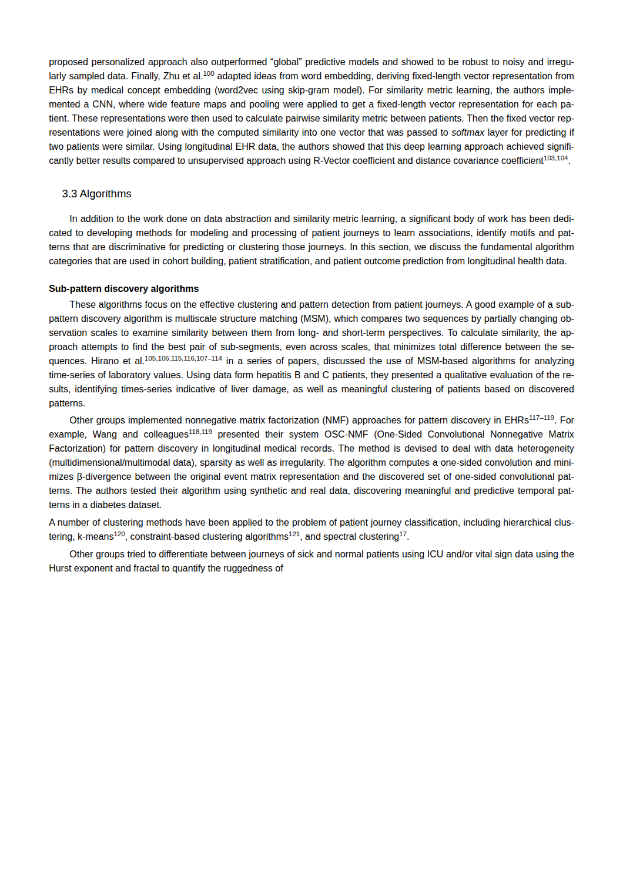proposed personalized approach also outperformed “global” predictive models and showed to be robust to noisy and irregularly sampled data. Finally, Zhu et al.100 adapted ideas from word embedding, deriving fixed-length vector representation from EHRs by medical concept embedding (word2vec using skip-gram model). For similarity metric learning, the authors implemented a CNN, where wide feature maps and pooling were applied to get a fixed-length vector representation for each patient. These representations were then used to calculate pairwise similarity metric between patients. Then the fixed vector representations were joined along with the computed similarity into one vector that was passed to softmax layer for predicting if two patients were similar. Using longitudinal EHR data, the authors showed that this deep learning approach achieved significantly better results compared to unsupervised approach using R-Vector coefficient and distance covariance coefficient103,104.
3.3 Algorithms
In addition to the work done on data abstraction and similarity metric learning, a significant body of work has been dedicated to developing methods for modeling and processing of patient journeys to learn associations, identify motifs and patterns that are discriminative for predicting or clustering those journeys. In this section, we discuss the fundamental algorithm categories that are used in cohort building, patient stratification, and patient outcome prediction from longitudinal health data.
Sub-pattern discovery algorithms
These algorithms focus on the effective clustering and pattern detection from patient journeys. A good example of a sub-pattern discovery algorithm is multiscale structure matching (MSM), which compares two sequences by partially changing observation scales to examine similarity between them from long- and short-term perspectives. To calculate similarity, the approach attempts to find the best pair of sub-segments, even across scales, that minimizes total difference between the sequences. Hirano et al.105,106,115,116,107–114 in a series of papers, discussed the use of MSM-based algorithms for analyzing time-series of laboratory values. Using data form hepatitis B and C patients, they presented a qualitative evaluation of the results, identifying times-series indicative of liver damage, as well as meaningful clustering of patients based on discovered patterns.
Other groups implemented nonnegative matrix factorization (NMF) approaches for pattern discovery in EHRs117–119. For example, Wang and colleagues118,119 presented their system OSC-NMF (One-Sided Convolutional Nonnegative Matrix Factorization) for pattern discovery in longitudinal medical records. The method is devised to deal with data heterogeneity (multidimensional/multimodal data), sparsity as well as irregularity. The algorithm computes a one-sided convolution and minimizes β-divergence between the original event matrix representation and the discovered set of one-sided convolutional patterns. The authors tested their algorithm using synthetic and real data, discovering meaningful and predictive temporal patterns in a diabetes dataset.
A number of clustering methods have been applied to the problem of patient journey classification, including hierarchical clustering, k-means120, constraint-based clustering algorithms121, and spectral clustering17.
Other groups tried to differentiate between journeys of sick and normal patients using ICU and/or vital sign data using the Hurst exponent and fractal to quantify the ruggedness of